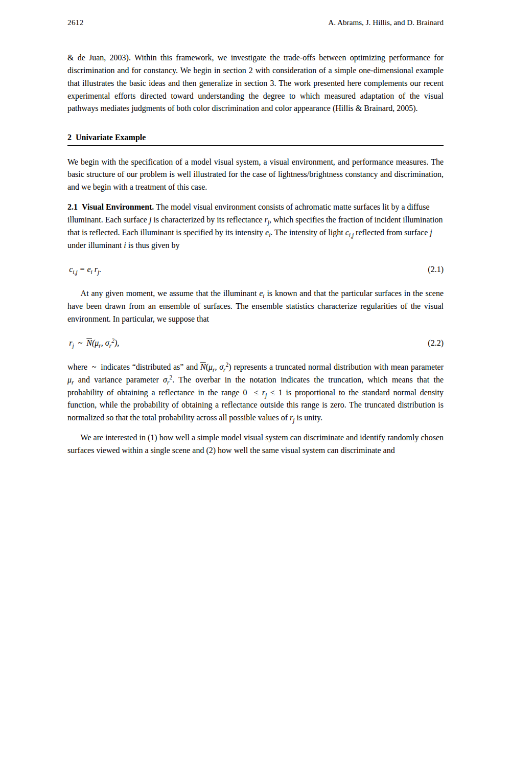2612 A. Abrams, J. Hillis, and D. Brainard
& de Juan, 2003). Within this framework, we investigate the trade-offs between optimizing performance for discrimination and for constancy. We begin in section 2 with consideration of a simple one-dimensional example that illustrates the basic ideas and then generalize in section 3. The work presented here complements our recent experimental efforts directed toward understanding the degree to which measured adaptation of the visual pathways mediates judgments of both color discrimination and color appearance (Hillis & Brainard, 2005).
2 Univariate Example
We begin with the specification of a model visual system, a visual environment, and performance measures. The basic structure of our problem is well illustrated for the case of lightness/brightness constancy and discrimination, and we begin with a treatment of this case.
2.1 Visual Environment.
The model visual environment consists of achromatic matte surfaces lit by a diffuse illuminant. Each surface j is characterized by its reflectance rj, which specifies the fraction of incident illumination that is reflected. Each illuminant is specified by its intensity ei. The intensity of light ci,j reflected from surface j under illuminant i is thus given by
ci,j = ei rj. (2.1)
At any given moment, we assume that the illuminant ei is known and that the particular surfaces in the scene have been drawn from an ensemble of surfaces. The ensemble statistics characterize regularities of the visual environment. In particular, we suppose that
rj ~ N(μr, σr2), (2.2)
where ~ indicates “distributed as” and N(μr, σr2) represents a truncated normal distribution with mean parameter μr and variance parameter σr2. The overbar in the notation indicates the truncation, which means that the probability of obtaining a reflectance in the range 0 ≤ rj ≤ 1 is proportional to the standard normal density function, while the probability of obtaining a reflectance outside this range is zero. The truncated distribution is normalized so that the total probability across all possible values of rj is unity.
We are interested in (1) how well a simple model visual system can discriminate and identify randomly chosen surfaces viewed within a single scene and (2) how well the same visual system can discriminate and